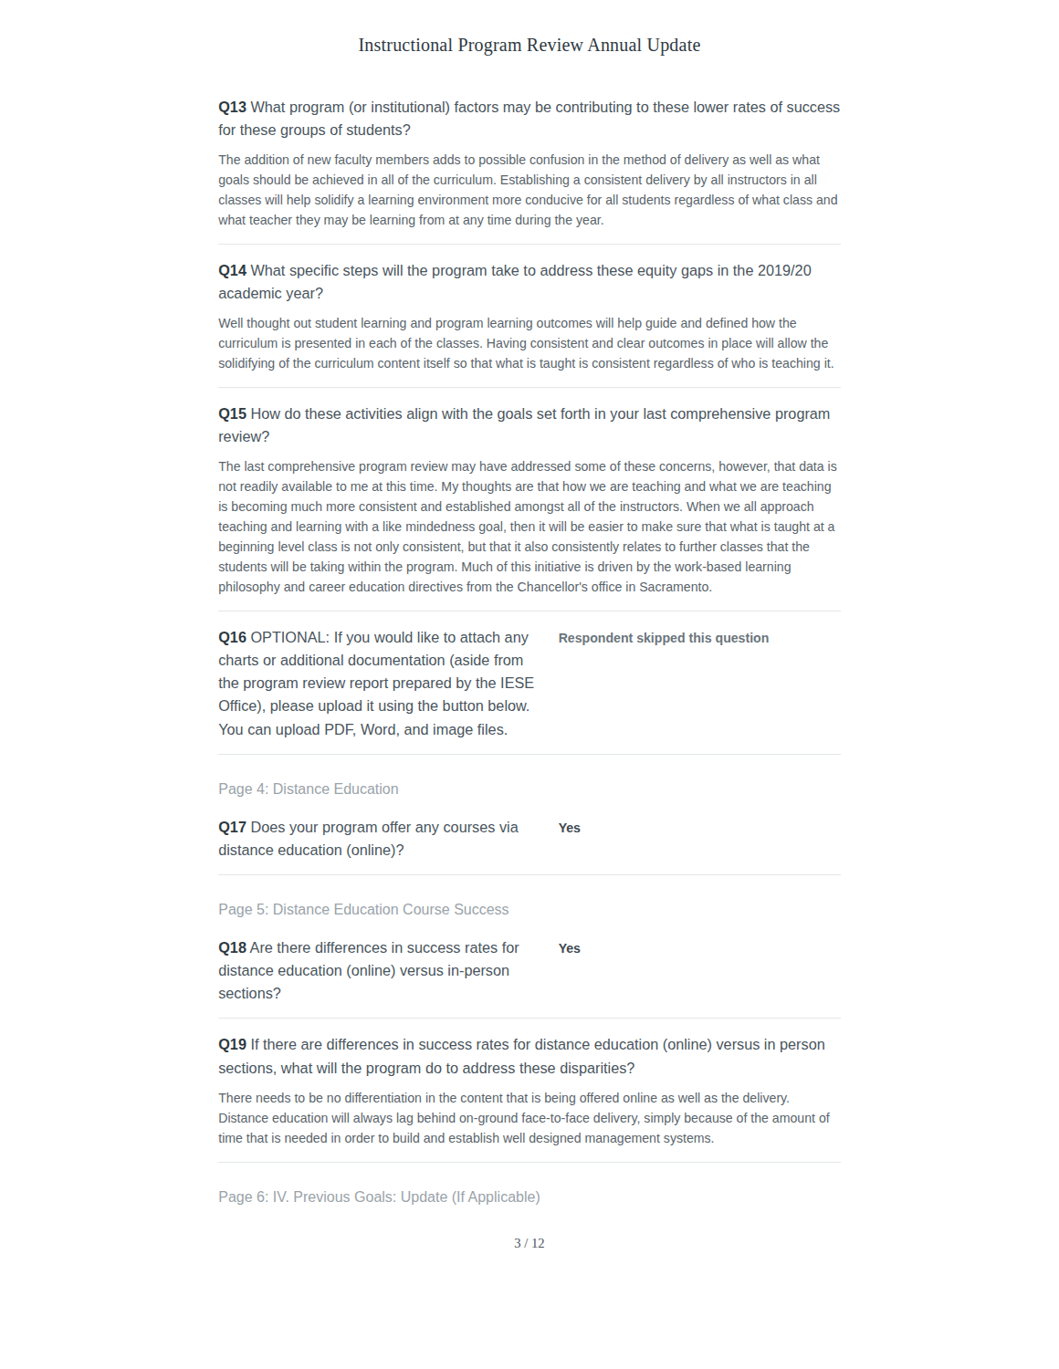Instructional Program Review Annual Update
Q13 What program (or institutional) factors may be contributing to these lower rates of success for these groups of students?
The addition of new faculty members adds to possible confusion in the method of delivery as well as what goals should be achieved in all of the curriculum. Establishing a consistent delivery by all instructors in all classes will help solidify a learning environment more conducive for all students regardless of what class and what teacher they may be learning from at any time during the year.
Q14 What specific steps will the program take to address these equity gaps in the 2019/20 academic year?
Well thought out student learning and program learning outcomes will help guide and defined how the curriculum is presented in each of the classes. Having consistent and clear outcomes in place will allow the solidifying of the curriculum content itself so that what is taught is consistent regardless of who is teaching it.
Q15 How do these activities align with the goals set forth in your last comprehensive program review?
The last comprehensive program review may have addressed some of these concerns, however, that data is not readily available to me at this time. My thoughts are that how we are teaching and what we are teaching is becoming much more consistent and established amongst all of the instructors. When we all approach teaching and learning with a like mindedness goal, then it will be easier to make sure that what is taught at a beginning level class is not only consistent, but that it also consistently relates to further classes that the students will be taking within the program. Much of this initiative is driven by the work-based learning philosophy and career education directives from the Chancellor's office in Sacramento.
Q16 OPTIONAL: If you would like to attach any charts or additional documentation (aside from the program review report prepared by the IESE Office), please upload it using the button below. You can upload PDF, Word, and image files.
Respondent skipped this question
Page 4: Distance Education
Q17 Does your program offer any courses via distance education (online)?
Yes
Page 5: Distance Education Course Success
Q18 Are there differences in success rates for distance education (online) versus in-person sections?
Yes
Q19 If there are differences in success rates for distance education (online) versus in person sections, what will the program do to address these disparities?
There needs to be no differentiation in the content that is being offered online as well as the delivery. Distance education will always lag behind on-ground face-to-face delivery, simply because of the amount of time that is needed in order to build and establish well designed management systems.
Page 6: IV. Previous Goals: Update (If Applicable)
3 / 12